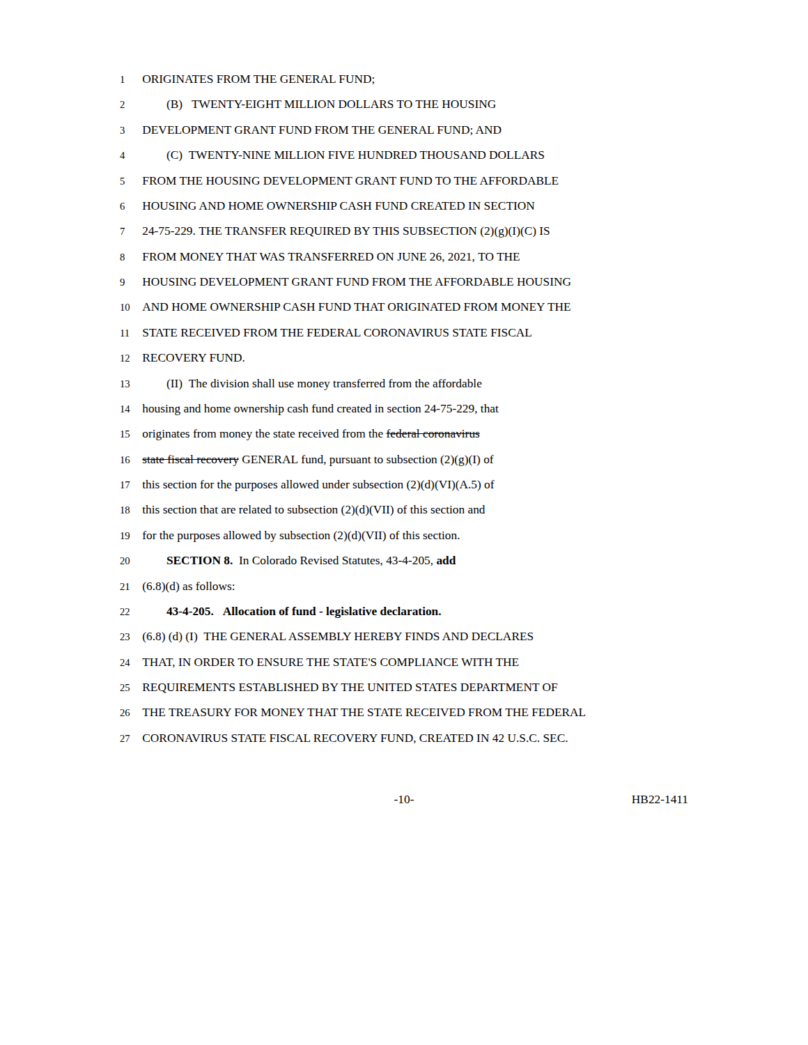1 ORIGINATES FROM THE GENERAL FUND;
2 (B) TWENTY-EIGHT MILLION DOLLARS TO THE HOUSING
3 DEVELOPMENT GRANT FUND FROM THE GENERAL FUND; AND
4 (C) TWENTY-NINE MILLION FIVE HUNDRED THOUSAND DOLLARS
5 FROM THE HOUSING DEVELOPMENT GRANT FUND TO THE AFFORDABLE
6 HOUSING AND HOME OWNERSHIP CASH FUND CREATED IN SECTION
724-75-229. THE TRANSFER REQUIRED BY THIS SUBSECTION (2)(g)(I)(C) IS
8 FROM MONEY THAT WAS TRANSFERRED ON JUNE 26, 2021, TO THE
9 HOUSING DEVELOPMENT GRANT FUND FROM THE AFFORDABLE HOUSING
10 AND HOME OWNERSHIP CASH FUND THAT ORIGINATED FROM MONEY THE
11 STATE RECEIVED FROM THE FEDERAL CORONAVIRUS STATE FISCAL
12 RECOVERY FUND.
13 (II) The division shall use money transferred from the affordable
14 housing and home ownership cash fund created in section 24-75-229, that
15 originates from money the state received from the federal coronavirus
16 state fiscal recovery GENERAL fund, pursuant to subsection (2)(g)(I) of
17 this section for the purposes allowed under subsection (2)(d)(VI)(A.5) of
18 this section that are related to subsection (2)(d)(VII) of this section and
19 for the purposes allowed by subsection (2)(d)(VII) of this section.
20 SECTION 8. In Colorado Revised Statutes, 43-4-205, add
21(6.8)(d) as follows:
22 43-4-205. Allocation of fund - legislative declaration.
23(6.8) (d) (I) THE GENERAL ASSEMBLY HEREBY FINDS AND DECLARES
24 THAT, IN ORDER TO ENSURE THE STATE'S COMPLIANCE WITH THE
25 REQUIREMENTS ESTABLISHED BY THE UNITED STATES DEPARTMENT OF
26 THE TREASURY FOR MONEY THAT THE STATE RECEIVED FROM THE FEDERAL
27 CORONAVIRUS STATE FISCAL RECOVERY FUND, CREATED IN 42 U.S.C. SEC.
-10-
HB22-1411